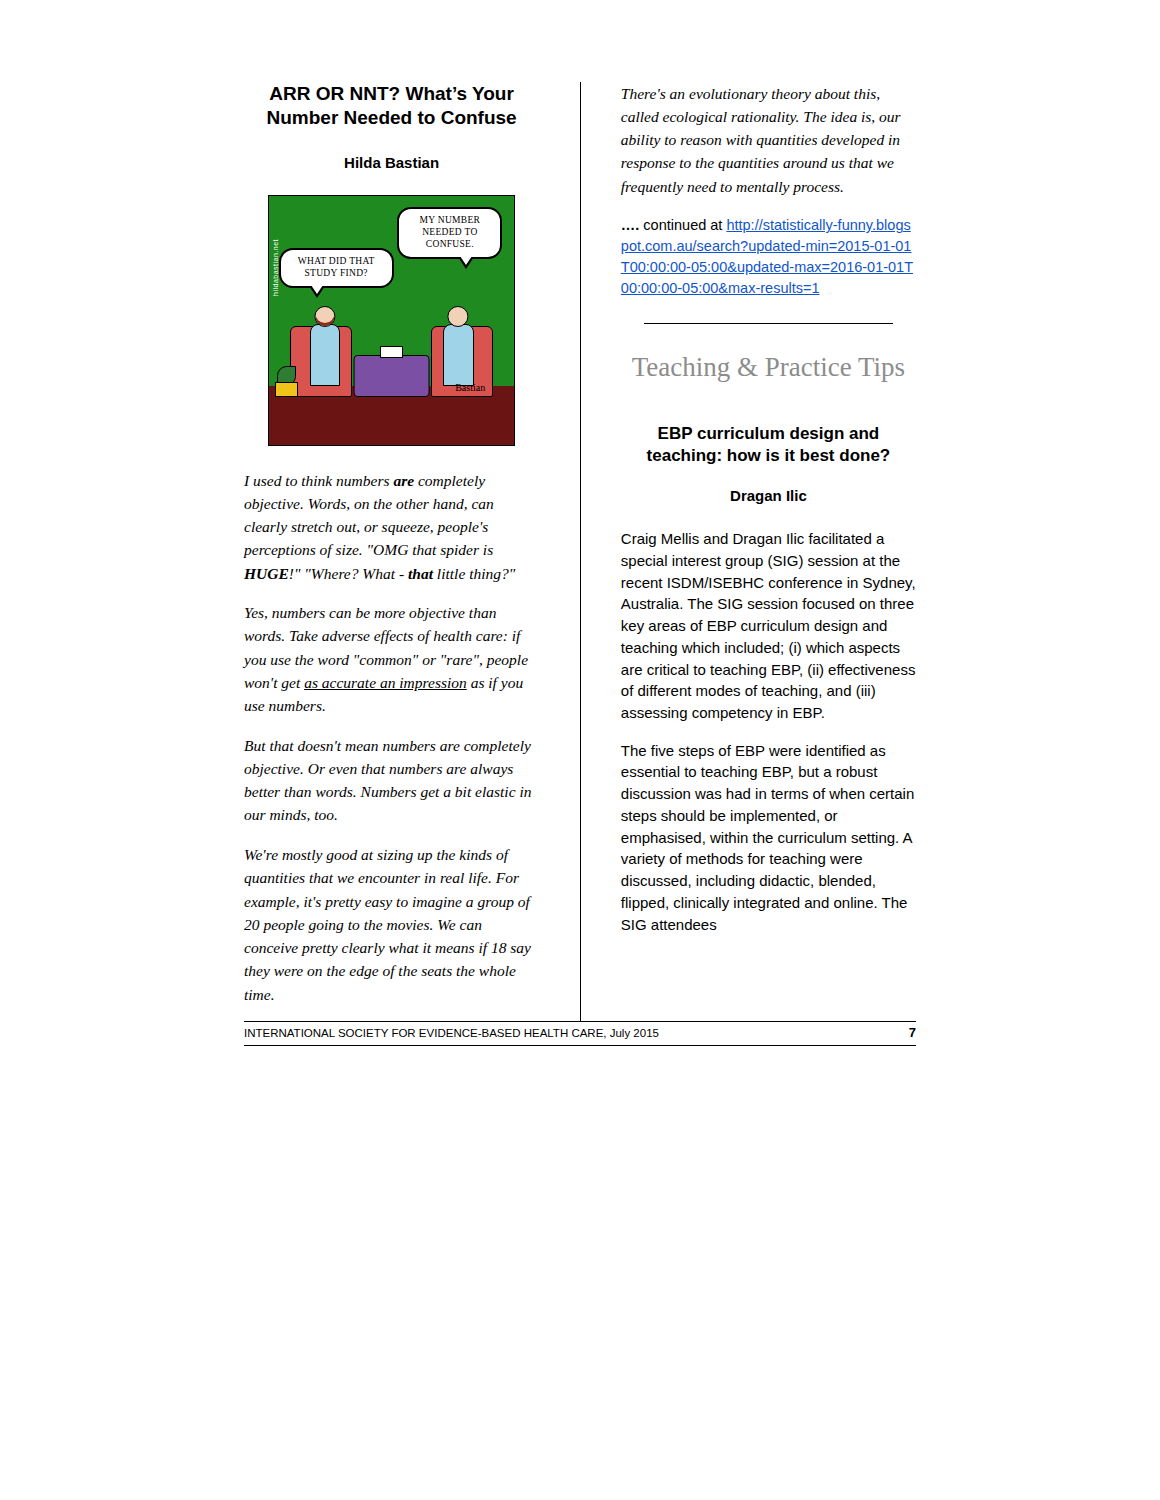ARR OR NNT? What’s Your Number Needed to Confuse
Hilda Bastian
What did that study find?
My number needed to confuse.
hildabastian.net
Bastian
I used to think numbers are completely objective. Words, on the other hand, can clearly stretch out, or squeeze, people's perceptions of size. "OMG that spider is HUGE!" "Where? What - that little thing?"
Yes, numbers can be more objective than words. Take adverse effects of health care: if you use the word "common" or "rare", people won't get as accurate an impression as if you use numbers.
But that doesn't mean numbers are completely objective. Or even that numbers are always better than words. Numbers get a bit elastic in our minds, too.
We're mostly good at sizing up the kinds of quantities that we encounter in real life. For example, it's pretty easy to imagine a group of 20 people going to the movies. We can conceive pretty clearly what it means if 18 say they were on the edge of the seats the whole time.
There's an evolutionary theory about this, called ecological rationality. The idea is, our ability to reason with quantities developed in response to the quantities around us that we frequently need to mentally process.
…. continued at http://statistically-funny.blogspot.com.au/search?updated-min=2015-01-01T00:00:00-05:00&updated-max=2016-01-01T00:00:00-05:00&max-results=1
Teaching & Practice Tips
EBP curriculum design and teaching: how is it best done?
Dragan Ilic
Craig Mellis and Dragan Ilic facilitated a special interest group (SIG) session at the recent ISDM/ISEBHC conference in Sydney, Australia. The SIG session focused on three key areas of EBP curriculum design and teaching which included; (i) which aspects are critical to teaching EBP, (ii) effectiveness of different modes of teaching, and (iii) assessing competency in EBP.
The five steps of EBP were identified as essential to teaching EBP, but a robust discussion was had in terms of when certain steps should be implemented, or emphasised, within the curriculum setting. A variety of methods for teaching were discussed, including didactic, blended, flipped, clinically integrated and online. The SIG attendees
INTERNATIONAL SOCIETY FOR EVIDENCE-BASED HEALTH CARE, July 2015 7